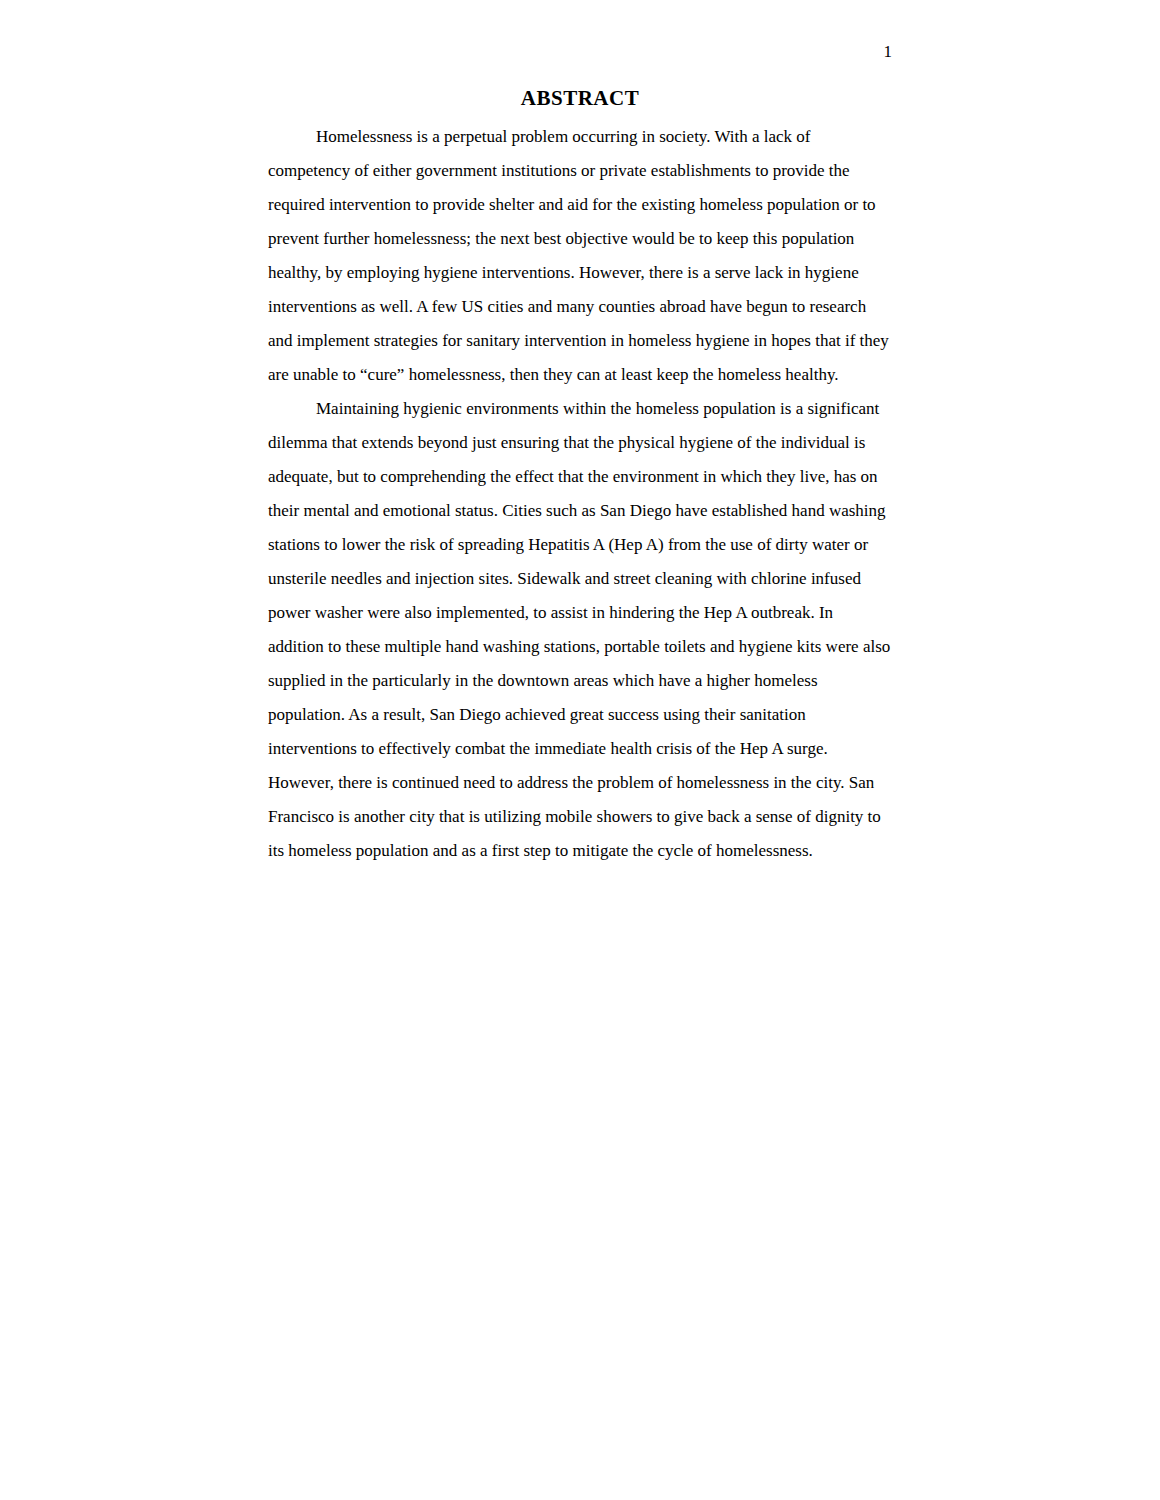1
ABSTRACT
Homelessness is a perpetual problem occurring in society. With a lack of competency of either government institutions or private establishments to provide the required intervention to provide shelter and aid for the existing homeless population or to prevent further homelessness; the next best objective would be to keep this population healthy, by employing hygiene interventions. However, there is a serve lack in hygiene interventions as well. A few US cities and many counties abroad have begun to research and implement strategies for sanitary intervention in homeless hygiene in hopes that if they are unable to “cure” homelessness, then they can at least keep the homeless healthy.
Maintaining hygienic environments within the homeless population is a significant dilemma that extends beyond just ensuring that the physical hygiene of the individual is adequate, but to comprehending the effect that the environment in which they live, has on their mental and emotional status. Cities such as San Diego have established hand washing stations to lower the risk of spreading Hepatitis A (Hep A) from the use of dirty water or unsterile needles and injection sites. Sidewalk and street cleaning with chlorine infused power washer were also implemented, to assist in hindering the Hep A outbreak. In addition to these multiple hand washing stations, portable toilets and hygiene kits were also supplied in the particularly in the downtown areas which have a higher homeless population. As a result, San Diego achieved great success using their sanitation interventions to effectively combat the immediate health crisis of the Hep A surge. However, there is continued need to address the problem of homelessness in the city. San Francisco is another city that is utilizing mobile showers to give back a sense of dignity to its homeless population and as a first step to mitigate the cycle of homelessness.